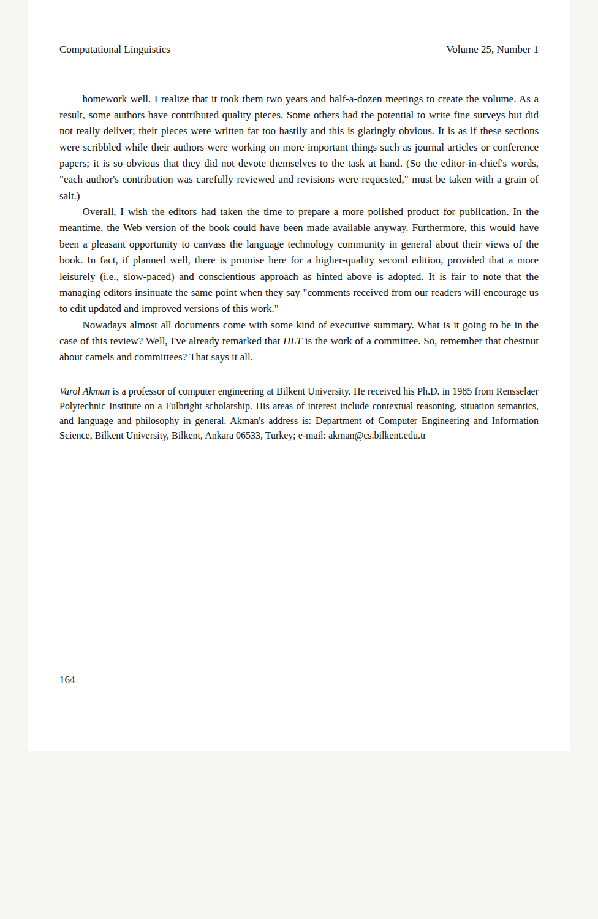Computational Linguistics Volume 25, Number 1
homework well. I realize that it took them two years and half-a-dozen meetings to create the volume. As a result, some authors have contributed quality pieces. Some others had the potential to write fine surveys but did not really deliver; their pieces were written far too hastily and this is glaringly obvious. It is as if these sections were scribbled while their authors were working on more important things such as journal articles or conference papers; it is so obvious that they did not devote themselves to the task at hand. (So the editor-in-chief's words, "each author's contribution was carefully reviewed and revisions were requested," must be taken with a grain of salt.)
Overall, I wish the editors had taken the time to prepare a more polished product for publication. In the meantime, the Web version of the book could have been made available anyway. Furthermore, this would have been a pleasant opportunity to canvass the language technology community in general about their views of the book. In fact, if planned well, there is promise here for a higher-quality second edition, provided that a more leisurely (i.e., slow-paced) and conscientious approach as hinted above is adopted. It is fair to note that the managing editors insinuate the same point when they say "comments received from our readers will encourage us to edit updated and improved versions of this work."
Nowadays almost all documents come with some kind of executive summary. What is it going to be in the case of this review? Well, I've already remarked that HLT is the work of a committee. So, remember that chestnut about camels and committees? That says it all.
Varol Akman is a professor of computer engineering at Bilkent University. He received his Ph.D. in 1985 from Rensselaer Polytechnic Institute on a Fulbright scholarship. His areas of interest include contextual reasoning, situation semantics, and language and philosophy in general. Akman's address is: Department of Computer Engineering and Information Science, Bilkent University, Bilkent, Ankara 06533, Turkey; e-mail: akman@cs.bilkent.edu.tr
164